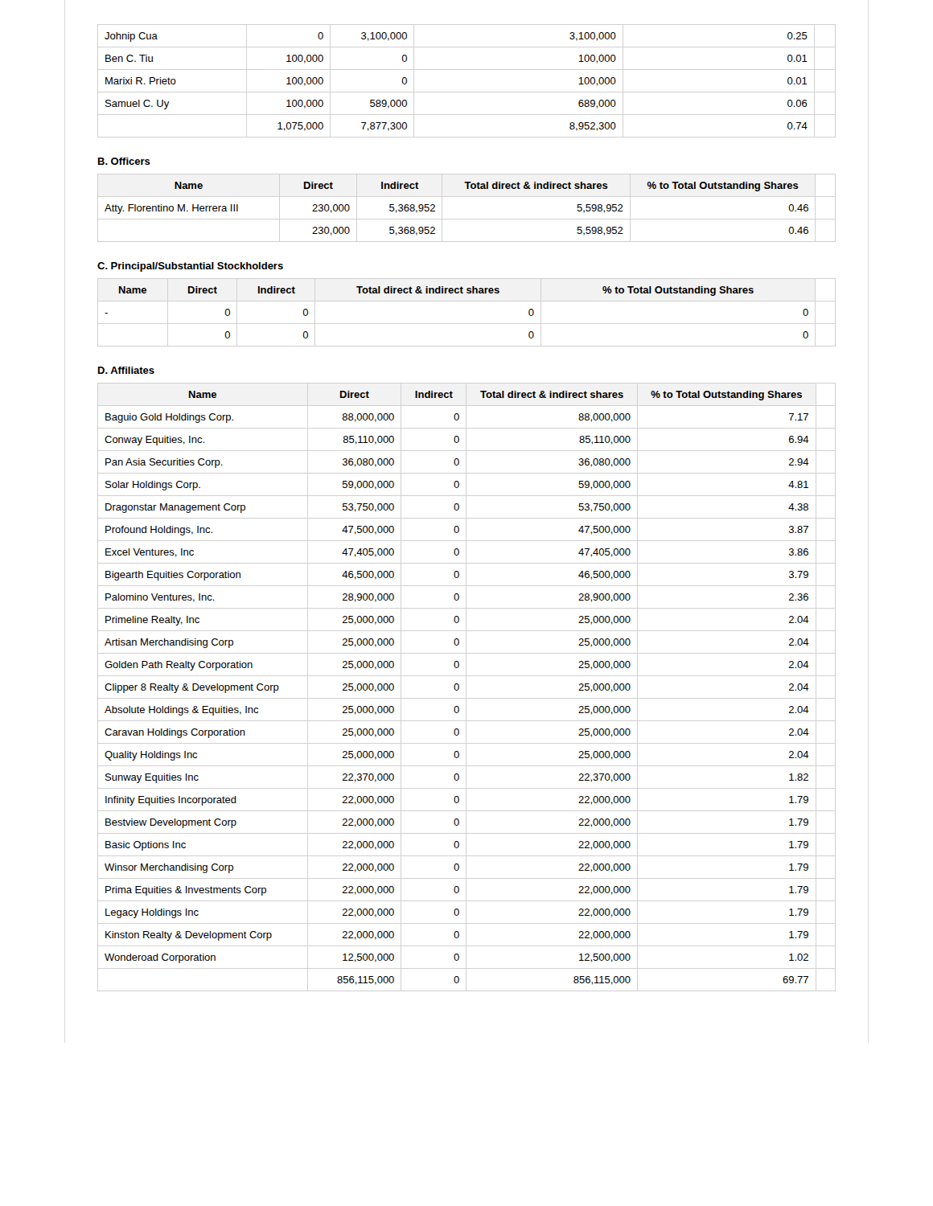| Johnip Cua | 0 | 3,100,000 | 3,100,000 | 0.25 | |
| Ben C. Tiu | 100,000 | 0 | 100,000 | 0.01 | |
| Marixi R. Prieto | 100,000 | 0 | 100,000 | 0.01 | |
| Samuel C. Uy | 100,000 | 589,000 | 689,000 | 0.06 | |
| | 1,075,000 | 7,877,300 | 8,952,300 | 0.74 | |
B. Officers
| Name | Direct | Indirect | Total direct & indirect shares | % to Total Outstanding Shares | |
| --- | --- | --- | --- | --- | --- |
| Atty. Florentino M. Herrera III | 230,000 | 5,368,952 | 5,598,952 | 0.46 | |
| | 230,000 | 5,368,952 | 5,598,952 | 0.46 | |
C. Principal/Substantial Stockholders
| Name | Direct | Indirect | Total direct & indirect shares | % to Total Outstanding Shares | |
| --- | --- | --- | --- | --- | --- |
| - | 0 | 0 | 0 | 0 | |
| | 0 | 0 | 0 | 0 | |
D. Affiliates
| Name | Direct | Indirect | Total direct & indirect shares | % to Total Outstanding Shares | |
| --- | --- | --- | --- | --- | --- |
| Baguio Gold Holdings Corp. | 88,000,000 | 0 | 88,000,000 | 7.17 | |
| Conway Equities, Inc. | 85,110,000 | 0 | 85,110,000 | 6.94 | |
| Pan Asia Securities Corp. | 36,080,000 | 0 | 36,080,000 | 2.94 | |
| Solar Holdings Corp. | 59,000,000 | 0 | 59,000,000 | 4.81 | |
| Dragonstar Management Corp | 53,750,000 | 0 | 53,750,000 | 4.38 | |
| Profound Holdings, Inc. | 47,500,000 | 0 | 47,500,000 | 3.87 | |
| Excel Ventures, Inc | 47,405,000 | 0 | 47,405,000 | 3.86 | |
| Bigearth Equities Corporation | 46,500,000 | 0 | 46,500,000 | 3.79 | |
| Palomino Ventures, Inc. | 28,900,000 | 0 | 28,900,000 | 2.36 | |
| Primeline Realty, Inc | 25,000,000 | 0 | 25,000,000 | 2.04 | |
| Artisan Merchandising Corp | 25,000,000 | 0 | 25,000,000 | 2.04 | |
| Golden Path Realty Corporation | 25,000,000 | 0 | 25,000,000 | 2.04 | |
| Clipper 8 Realty & Development Corp | 25,000,000 | 0 | 25,000,000 | 2.04 | |
| Absolute Holdings & Equities, Inc | 25,000,000 | 0 | 25,000,000 | 2.04 | |
| Caravan Holdings Corporation | 25,000,000 | 0 | 25,000,000 | 2.04 | |
| Quality Holdings Inc | 25,000,000 | 0 | 25,000,000 | 2.04 | |
| Sunway Equities Inc | 22,370,000 | 0 | 22,370,000 | 1.82 | |
| Infinity Equities Incorporated | 22,000,000 | 0 | 22,000,000 | 1.79 | |
| Bestview Development Corp | 22,000,000 | 0 | 22,000,000 | 1.79 | |
| Basic Options Inc | 22,000,000 | 0 | 22,000,000 | 1.79 | |
| Winsor Merchandising Corp | 22,000,000 | 0 | 22,000,000 | 1.79 | |
| Prima Equities & Investments Corp | 22,000,000 | 0 | 22,000,000 | 1.79 | |
| Legacy Holdings Inc | 22,000,000 | 0 | 22,000,000 | 1.79 | |
| Kinston Realty & Development Corp | 22,000,000 | 0 | 22,000,000 | 1.79 | |
| Wonderoad Corporation | 12,500,000 | 0 | 12,500,000 | 1.02 | |
| | 856,115,000 | 0 | 856,115,000 | 69.77 | |